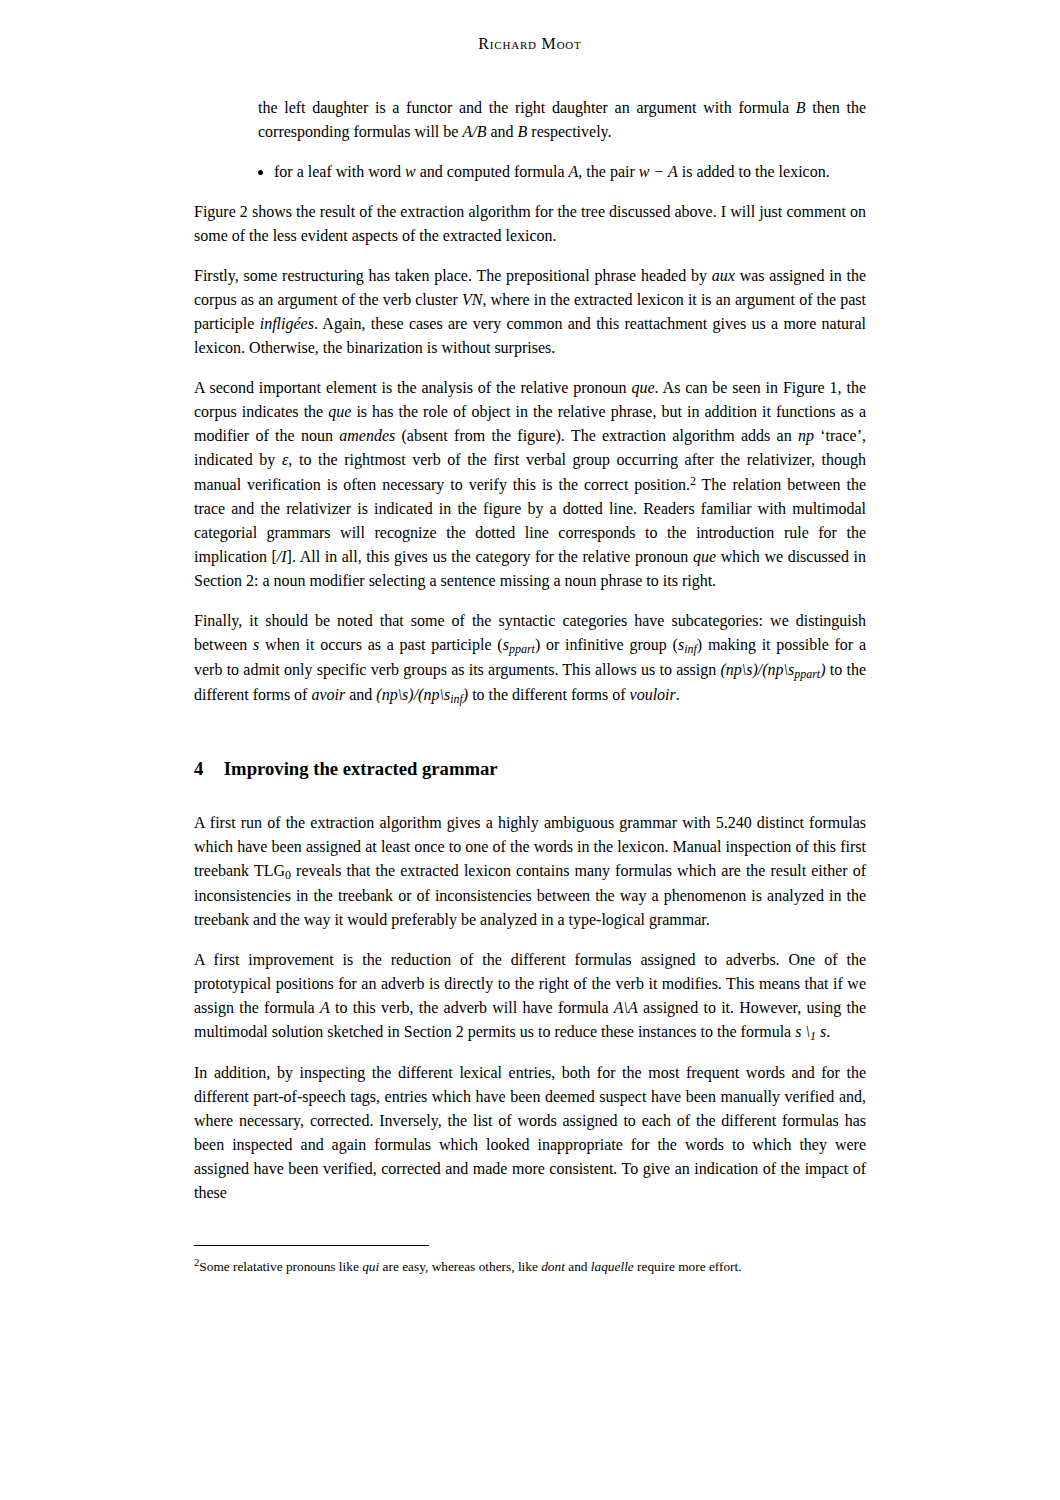Richard Moot
the left daughter is a functor and the right daughter an argument with formula B then the corresponding formulas will be A/B and B respectively.
for a leaf with word w and computed formula A, the pair w − A is added to the lexicon.
Figure 2 shows the result of the extraction algorithm for the tree discussed above. I will just comment on some of the less evident aspects of the extracted lexicon.
Firstly, some restructuring has taken place. The prepositional phrase headed by aux was assigned in the corpus as an argument of the verb cluster VN, where in the extracted lexicon it is an argument of the past participle infligées. Again, these cases are very common and this reattachment gives us a more natural lexicon. Otherwise, the binarization is without surprises.
A second important element is the analysis of the relative pronoun que. As can be seen in Figure 1, the corpus indicates the que is has the role of object in the relative phrase, but in addition it functions as a modifier of the noun amendes (absent from the figure). The extraction algorithm adds an np ‘trace’, indicated by ε, to the rightmost verb of the first verbal group occurring after the relativizer, though manual verification is often necessary to verify this is the correct position.2 The relation between the trace and the relativizer is indicated in the figure by a dotted line. Readers familiar with multimodal categorial grammars will recognize the dotted line corresponds to the introduction rule for the implication [/I]. All in all, this gives us the category for the relative pronoun que which we discussed in Section 2: a noun modifier selecting a sentence missing a noun phrase to its right.
Finally, it should be noted that some of the syntactic categories have subcategories: we distinguish between s when it occurs as a past participle (sppart) or infinitive group (sinf) making it possible for a verb to admit only specific verb groups as its arguments. This allows us to assign (np\s)/(np\sppart) to the different forms of avoir and (np\s)/(np\sinf) to the different forms of vouloir.
4 Improving the extracted grammar
A first run of the extraction algorithm gives a highly ambiguous grammar with 5.240 distinct formulas which have been assigned at least once to one of the words in the lexicon. Manual inspection of this first treebank TLG0 reveals that the extracted lexicon contains many formulas which are the result either of inconsistencies in the treebank or of inconsistencies between the way a phenomenon is analyzed in the treebank and the way it would preferably be analyzed in a type-logical grammar.
A first improvement is the reduction of the different formulas assigned to adverbs. One of the prototypical positions for an adverb is directly to the right of the verb it modifies. This means that if we assign the formula A to this verb, the adverb will have formula A\A assigned to it. However, using the multimodal solution sketched in Section 2 permits us to reduce these instances to the formula s \1 s.
In addition, by inspecting the different lexical entries, both for the most frequent words and for the different part-of-speech tags, entries which have been deemed suspect have been manually verified and, where necessary, corrected. Inversely, the list of words assigned to each of the different formulas has been inspected and again formulas which looked inappropriate for the words to which they were assigned have been verified, corrected and made more consistent. To give an indication of the impact of these
2Some relatative pronouns like qui are easy, whereas others, like dont and laquelle require more effort.